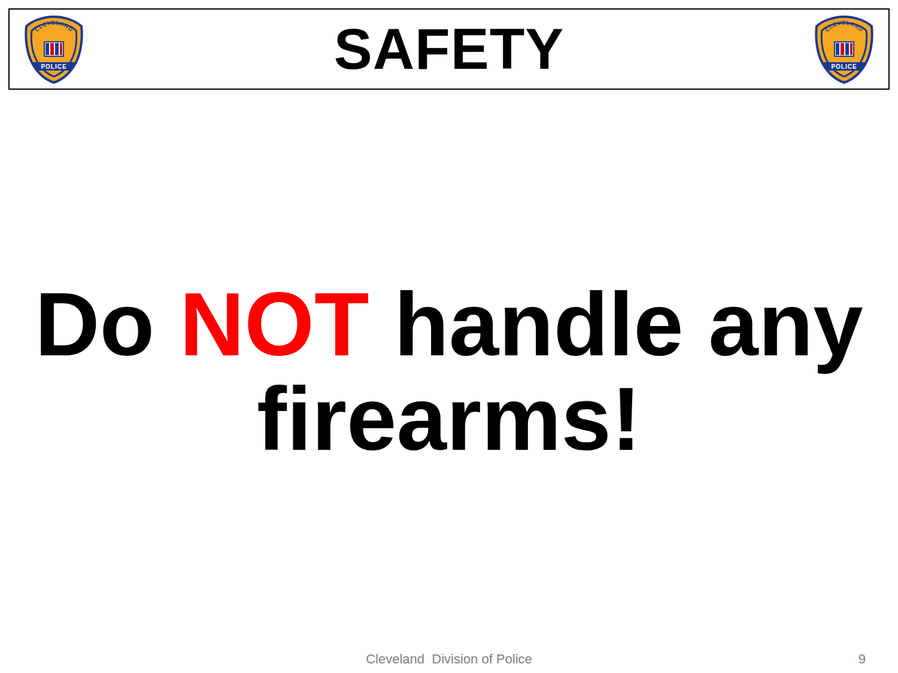CLEVELAND POLICE
SAFETY
CLEVELAND POLICE
Do NOT handle any firearms!
Cleveland Division of Police 9